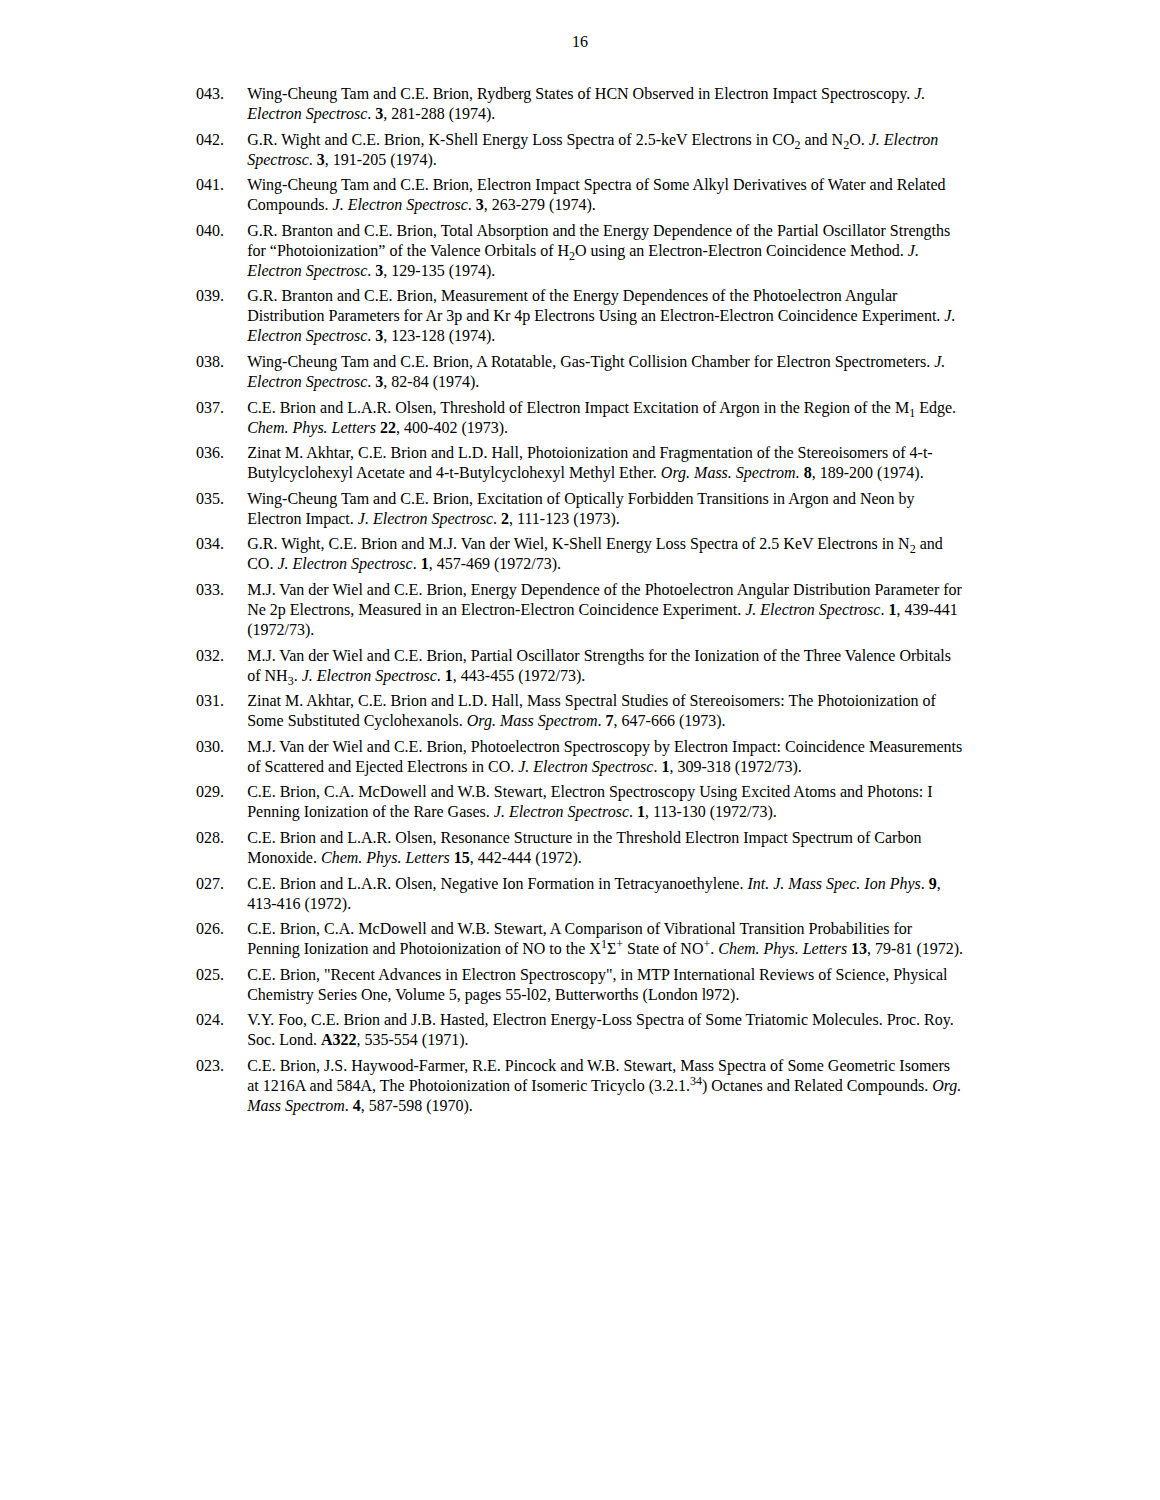16
043. Wing-Cheung Tam and C.E. Brion, Rydberg States of HCN Observed in Electron Impact Spectroscopy. J. Electron Spectrosc. 3, 281-288 (1974).
042. G.R. Wight and C.E. Brion, K-Shell Energy Loss Spectra of 2.5-keV Electrons in CO2 and N2O. J. Electron Spectrosc. 3, 191-205 (1974).
041. Wing-Cheung Tam and C.E. Brion, Electron Impact Spectra of Some Alkyl Derivatives of Water and Related Compounds. J. Electron Spectrosc. 3, 263-279 (1974).
040. G.R. Branton and C.E. Brion, Total Absorption and the Energy Dependence of the Partial Oscillator Strengths for “Photoionization” of the Valence Orbitals of H2O using an Electron-Electron Coincidence Method. J. Electron Spectrosc. 3, 129-135 (1974).
039. G.R. Branton and C.E. Brion, Measurement of the Energy Dependences of the Photoelectron Angular Distribution Parameters for Ar 3p and Kr 4p Electrons Using an Electron-Electron Coincidence Experiment. J. Electron Spectrosc. 3, 123-128 (1974).
038. Wing-Cheung Tam and C.E. Brion, A Rotatable, Gas-Tight Collision Chamber for Electron Spectrometers. J. Electron Spectrosc. 3, 82-84 (1974).
037. C.E. Brion and L.A.R. Olsen, Threshold of Electron Impact Excitation of Argon in the Region of the M1 Edge. Chem. Phys. Letters 22, 400-402 (1973).
036. Zinat M. Akhtar, C.E. Brion and L.D. Hall, Photoionization and Fragmentation of the Stereoisomers of 4-t-Butylcyclohexyl Acetate and 4-t-Butylcyclohexyl Methyl Ether. Org. Mass. Spectrom. 8, 189-200 (1974).
035. Wing-Cheung Tam and C.E. Brion, Excitation of Optically Forbidden Transitions in Argon and Neon by Electron Impact. J. Electron Spectrosc. 2, 111-123 (1973).
034. G.R. Wight, C.E. Brion and M.J. Van der Wiel, K-Shell Energy Loss Spectra of 2.5 KeV Electrons in N2 and CO. J. Electron Spectrosc. 1, 457-469 (1972/73).
033. M.J. Van der Wiel and C.E. Brion, Energy Dependence of the Photoelectron Angular Distribution Parameter for Ne 2p Electrons, Measured in an Electron-Electron Coincidence Experiment. J. Electron Spectrosc. 1, 439-441 (1972/73).
032. M.J. Van der Wiel and C.E. Brion, Partial Oscillator Strengths for the Ionization of the Three Valence Orbitals of NH3. J. Electron Spectrosc. 1, 443-455 (1972/73).
031. Zinat M. Akhtar, C.E. Brion and L.D. Hall, Mass Spectral Studies of Stereoisomers: The Photoionization of Some Substituted Cyclohexanols. Org. Mass Spectrom. 7, 647-666 (1973).
030. M.J. Van der Wiel and C.E. Brion, Photoelectron Spectroscopy by Electron Impact: Coincidence Measurements of Scattered and Ejected Electrons in CO. J. Electron Spectrosc. 1, 309-318 (1972/73).
029. C.E. Brion, C.A. McDowell and W.B. Stewart, Electron Spectroscopy Using Excited Atoms and Photons: I Penning Ionization of the Rare Gases. J. Electron Spectrosc. 1, 113-130 (1972/73).
028. C.E. Brion and L.A.R. Olsen, Resonance Structure in the Threshold Electron Impact Spectrum of Carbon Monoxide. Chem. Phys. Letters 15, 442-444 (1972).
027. C.E. Brion and L.A.R. Olsen, Negative Ion Formation in Tetracyanoethylene. Int. J. Mass Spec. Ion Phys. 9, 413-416 (1972).
026. C.E. Brion, C.A. McDowell and W.B. Stewart, A Comparison of Vibrational Transition Probabilities for Penning Ionization and Photoionization of NO to the X1Σ+ State of NO+. Chem. Phys. Letters 13, 79-81 (1972).
025. C.E. Brion, "Recent Advances in Electron Spectroscopy", in MTP International Reviews of Science, Physical Chemistry Series One, Volume 5, pages 55-l02, Butterworths (London l972).
024. V.Y. Foo, C.E. Brion and J.B. Hasted, Electron Energy-Loss Spectra of Some Triatomic Molecules. Proc. Roy. Soc. Lond. A322, 535-554 (1971).
023. C.E. Brion, J.S. Haywood-Farmer, R.E. Pincock and W.B. Stewart, Mass Spectra of Some Geometric Isomers at 1216A and 584A, The Photoionization of Isomeric Tricyclo (3.2.1.34) Octanes and Related Compounds. Org. Mass Spectrom. 4, 587-598 (1970).